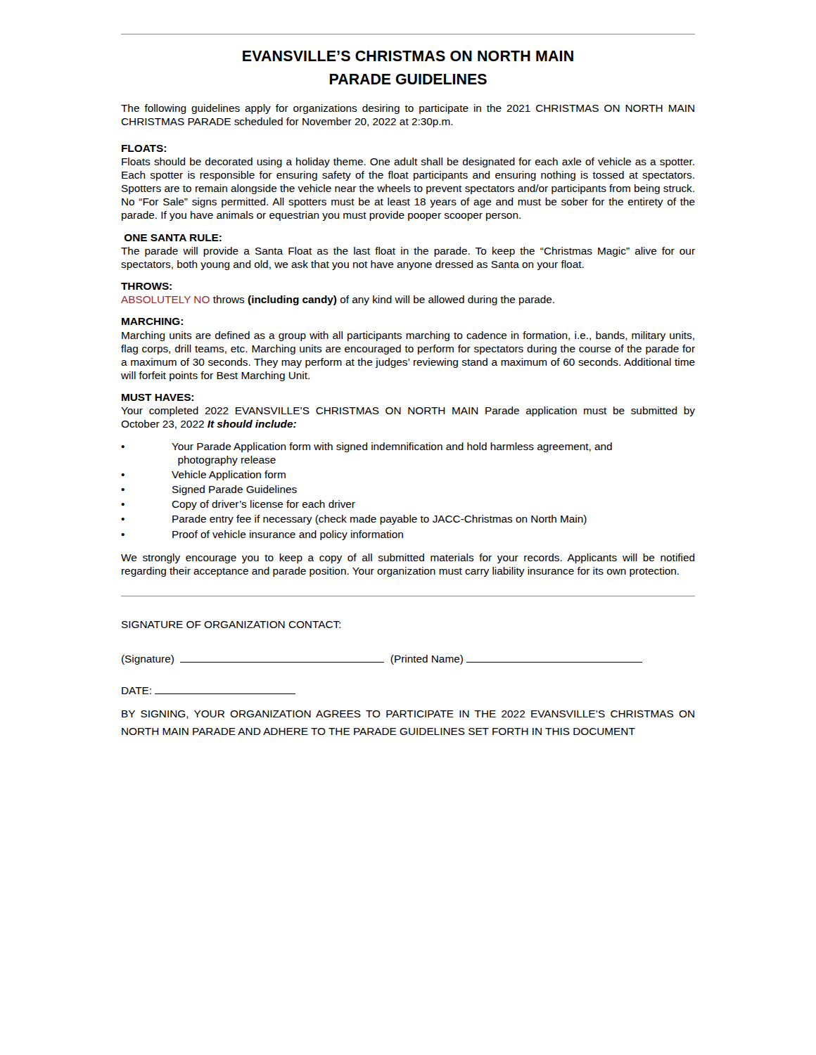EVANSVILLE’S CHRISTMAS ON NORTH MAIN
PARADE GUIDELINES
The following guidelines apply for organizations desiring to participate in the 2021 CHRISTMAS ON NORTH MAIN CHRISTMAS PARADE scheduled for November 20, 2022 at 2:30p.m.
FLOATS:
Floats should be decorated using a holiday theme. One adult shall be designated for each axle of vehicle as a spotter. Each spotter is responsible for ensuring safety of the float participants and ensuring nothing is tossed at spectators. Spotters are to remain alongside the vehicle near the wheels to prevent spectators and/or participants from being struck. No “For Sale” signs permitted. All spotters must be at least 18 years of age and must be sober for the entirety of the parade. If you have animals or equestrian you must provide pooper scooper person.
ONE SANTA RULE:
The parade will provide a Santa Float as the last float in the parade. To keep the “Christmas Magic” alive for our spectators, both young and old, we ask that you not have anyone dressed as Santa on your float.
THROWS:
ABSOLUTELY NO throws (including candy) of any kind will be allowed during the parade.
MARCHING:
Marching units are defined as a group with all participants marching to cadence in formation, i.e., bands, military units, flag corps, drill teams, etc. Marching units are encouraged to perform for spectators during the course of the parade for a maximum of 30 seconds. They may perform at the judges’ reviewing stand a maximum of 60 seconds. Additional time will forfeit points for Best Marching Unit.
MUST HAVES:
Your completed 2022 EVANSVILLE’S CHRISTMAS ON NORTH MAIN Parade application must be submitted by October 23, 2022 It should include:
Your Parade Application form with signed indemnification and hold harmless agreement, and photography release
Vehicle Application form
Signed Parade Guidelines
Copy of driver’s license for each driver
Parade entry fee if necessary (check made payable to JACC-Christmas on North Main)
Proof of vehicle insurance and policy information
We strongly encourage you to keep a copy of all submitted materials for your records. Applicants will be notified regarding their acceptance and parade position. Your organization must carry liability insurance for its own protection.
SIGNATURE OF ORGANIZATION CONTACT:
(Signature) (Printed Name)
DATE:
BY SIGNING, YOUR ORGANIZATION AGREES TO PARTICIPATE IN THE 2022 EVANSVILLE’S CHRISTMAS ON NORTH MAIN PARADE AND ADHERE TO THE PARADE GUIDELINES SET FORTH IN THIS DOCUMENT